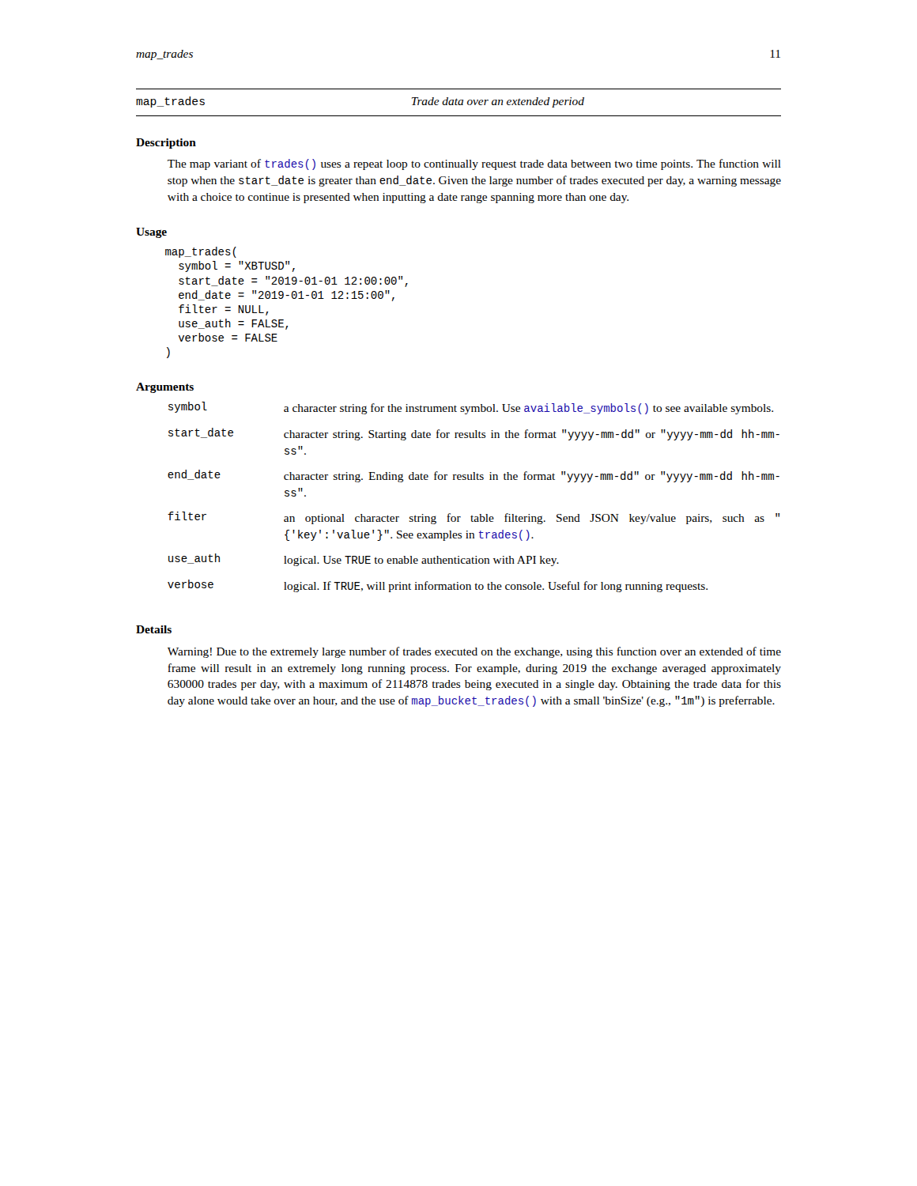map_trades 11
map_trades Trade data over an extended period
Description
The map variant of trades() uses a repeat loop to continually request trade data between two time points. The function will stop when the start_date is greater than end_date. Given the large number of trades executed per day, a warning message with a choice to continue is presented when inputting a date range spanning more than one day.
Usage
map_trades(
  symbol = "XBTUSD",
  start_date = "2019-01-01 12:00:00",
  end_date = "2019-01-01 12:15:00",
  filter = NULL,
  use_auth = FALSE,
  verbose = FALSE
)
Arguments
| symbol | a character string for the instrument symbol. Use available_symbols() to see available symbols. |
| start_date | character string. Starting date for results in the format "yyyy-mm-dd" or "yyyy-mm-dd hh-mm-ss" . |
| end_date | character string. Ending date for results in the format "yyyy-mm-dd" or "yyyy-mm-dd hh-mm-ss" . |
| filter | an optional character string for table filtering. Send JSON key/value pairs, such as "{'key':'value'}" . See examples in trades() . |
| use_auth | logical. Use TRUE to enable authentication with API key. |
| verbose | logical. If TRUE , will print information to the console. Useful for long running requests. |
Details
Warning! Due to the extremely large number of trades executed on the exchange, using this function over an extended of time frame will result in an extremely long running process. For example, during 2019 the exchange averaged approximately 630000 trades per day, with a maximum of 2114878 trades being executed in a single day. Obtaining the trade data for this day alone would take over an hour, and the use of map_bucket_trades() with a small 'binSize' (e.g., "1m") is preferrable.